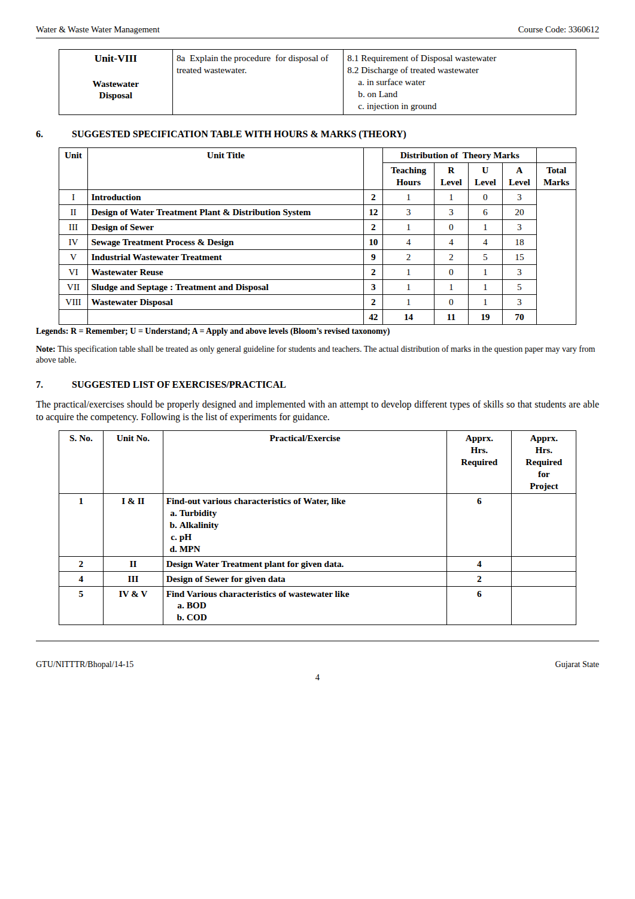Water & Waste Water Management Course Code: 3360612
| Unit-VIII Wastewater Disposal | 8a Explain the procedure for disposal of treated wastewater. | 8.1 Requirement of Disposal wastewater 8.2 Discharge of treated wastewater a. in surface water b. on Land c. injection in ground |
6. SUGGESTED SPECIFICATION TABLE WITH HOURS & MARKS (THEORY)
| Unit | Unit Title | | Distribution of Theory Marks |
| --- | --- | --- | --- |
| Teaching Hours | R Level | U Level | A Level | Total Marks |
| I | Introduction | 2 | 1 | 1 | 0 | 3 |
| II | Design of Water Treatment Plant & Distribution System | 12 | 3 | 3 | 6 | 20 |
| III | Design of Sewer | 2 | 1 | 0 | 1 | 3 |
| IV | Sewage Treatment Process & Design | 10 | 4 | 4 | 4 | 18 |
| V | Industrial Wastewater Treatment | 9 | 2 | 2 | 5 | 15 |
| VI | Wastewater Reuse | 2 | 1 | 0 | 1 | 3 |
| VII | Sludge and Septage : Treatment and Disposal | 3 | 1 | 1 | 1 | 5 |
| VIII | Wastewater Disposal | 2 | 1 | 0 | 1 | 3 |
| | | 42 | 14 | 11 | 19 | 70 |
Legends: R = Remember; U = Understand; A = Apply and above levels (Bloom’s revised taxonomy)
Note: This specification table shall be treated as only general guideline for students and teachers. The actual distribution of marks in the question paper may vary from above table.
7. SUGGESTED LIST OF EXERCISES/PRACTICAL
The practical/exercises should be properly designed and implemented with an attempt to develop different types of skills so that students are able to acquire the competency. Following is the list of experiments for guidance.
| S. No. | Unit No. | Practical/Exercise | Apprx. Hrs. Required | Apprx. Hrs. Required for Project |
| --- | --- | --- | --- | --- |
| 1 | I & II | Find-out various characteristics of Water, like Turbidity Alkalinity pH MPN | 6 | |
| 2 | II | Design Water Treatment plant for given data. | 4 | |
| 4 | III | Design of Sewer for given data | 2 | |
| 5 | IV & V | Find Various characteristics of wastewater like BOD COD | 6 | |
GTU/NITTTR/Bhopal/14-15 Gujarat State
4